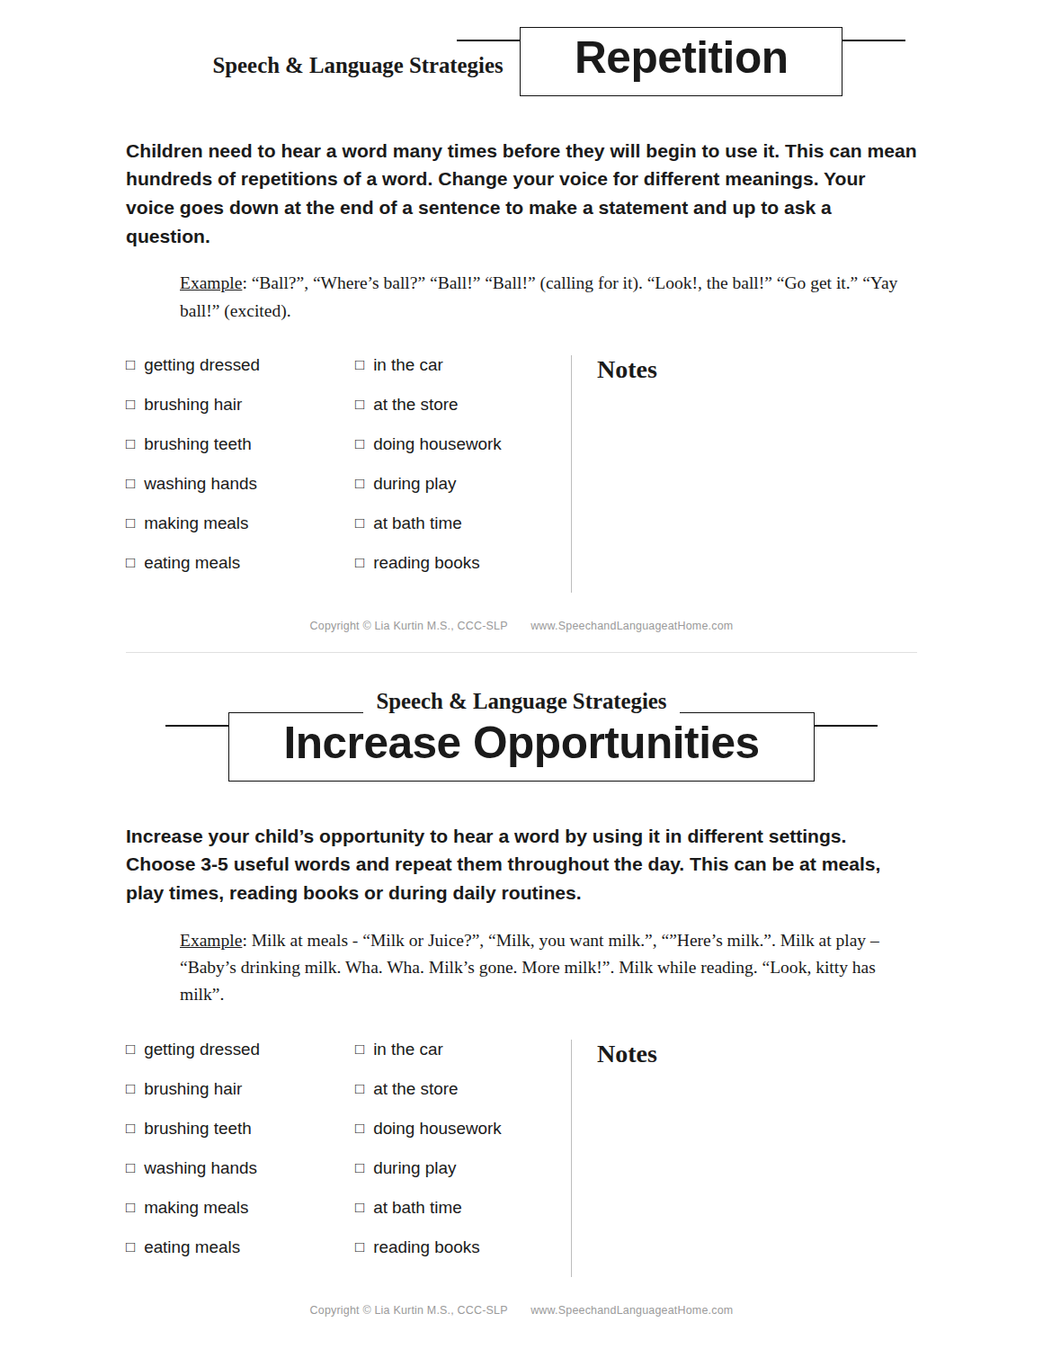Speech & Language Strategies
Repetition
Children need to hear a word many times before they will begin to use it. This can mean hundreds of repetitions of a word. Change your voice for different meanings. Your voice goes down at the end of a sentence to make a statement and up to ask a question.
Example: “Ball?”, “Where’s ball?” “Ball!” “Ball!” (calling for it). “Look!, the ball!” “Go get it.” “Yay ball!” (excited).
getting dressed
brushing hair
brushing teeth
washing hands
making meals
eating meals
in the car
at the store
doing housework
during play
at bath time
reading books
Notes
Copyright © Lia Kurtin M.S., CCC-SLP www.SpeechandLanguageatHome.com
Speech & Language Strategies
Increase Opportunities
Increase your child’s opportunity to hear a word by using it in different settings. Choose 3-5 useful words and repeat them throughout the day. This can be at meals, play times, reading books or during daily routines.
Example: Milk at meals - “Milk or Juice?”, “Milk, you want milk.”, “”Here’s milk.”. Milk at play – “Baby’s drinking milk. Wha. Wha. Milk’s gone. More milk!”. Milk while reading. “Look, kitty has milk”.
getting dressed
brushing hair
brushing teeth
washing hands
making meals
eating meals
in the car
at the store
doing housework
during play
at bath time
reading books
Notes
Copyright © Lia Kurtin M.S., CCC-SLP www.SpeechandLanguageatHome.com